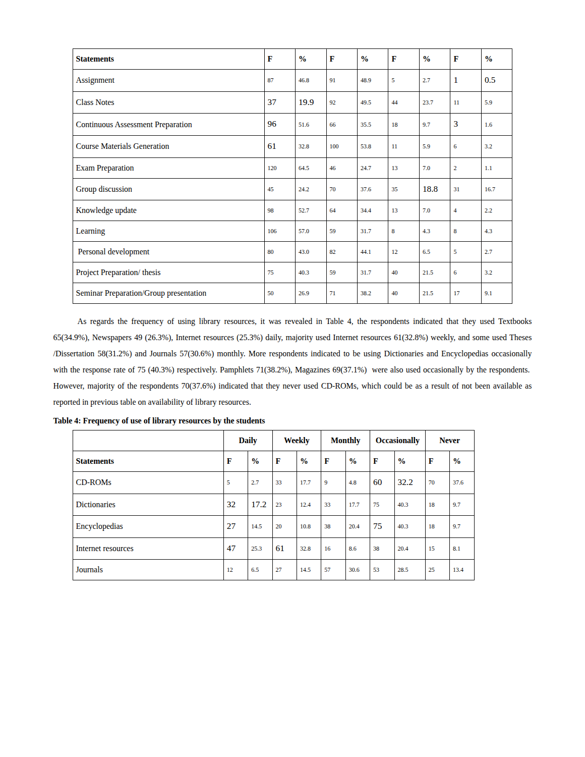| Statements | F | % | F | % | F | % | F | % |
| --- | --- | --- | --- | --- | --- | --- | --- | --- |
| Assignment | 87 | 46.8 | 91 | 48.9 | 5 | 2.7 | 1 | 0.5 |
| Class Notes | 37 | 19.9 | 92 | 49.5 | 44 | 23.7 | 11 | 5.9 |
| Continuous Assessment Preparation | 96 | 51.6 | 66 | 35.5 | 18 | 9.7 | 3 | 1.6 |
| Course Materials Generation | 61 | 32.8 | 100 | 53.8 | 11 | 5.9 | 6 | 3.2 |
| Exam Preparation | 120 | 64.5 | 46 | 24.7 | 13 | 7.0 | 2 | 1.1 |
| Group discussion | 45 | 24.2 | 70 | 37.6 | 35 | 18.8 | 31 | 16.7 |
| Knowledge update | 98 | 52.7 | 64 | 34.4 | 13 | 7.0 | 4 | 2.2 |
| Learning | 106 | 57.0 | 59 | 31.7 | 8 | 4.3 | 8 | 4.3 |
| Personal development | 80 | 43.0 | 82 | 44.1 | 12 | 6.5 | 5 | 2.7 |
| Project Preparation/ thesis | 75 | 40.3 | 59 | 31.7 | 40 | 21.5 | 6 | 3.2 |
| Seminar Preparation/Group presentation | 50 | 26.9 | 71 | 38.2 | 40 | 21.5 | 17 | 9.1 |
As regards the frequency of using library resources, it was revealed in Table 4, the respondents indicated that they used Textbooks 65(34.9%), Newspapers 49 (26.3%), Internet resources (25.3%) daily, majority used Internet resources 61(32.8%) weekly, and some used Theses /Dissertation 58(31.2%) and Journals 57(30.6%) monthly. More respondents indicated to be using Dictionaries and Encyclopedias occasionally with the response rate of 75 (40.3%) respectively. Pamphlets 71(38.2%), Magazines 69(37.1%) were also used occasionally by the respondents. However, majority of the respondents 70(37.6%) indicated that they never used CD-ROMs, which could be as a result of not been available as reported in previous table on availability of library resources.
Table 4: Frequency of use of library resources by the students
| | Daily | Weekly | Monthly | Occasionally | Never |
| Statements | F | % | F | % | F | % | F | % | F | % |
| CD-ROMs | 5 | 2.7 | 33 | 17.7 | 9 | 4.8 | 60 | 32.2 | 70 | 37.6 |
| Dictionaries | 32 | 17.2 | 23 | 12.4 | 33 | 17.7 | 75 | 40.3 | 18 | 9.7 |
| Encyclopedias | 27 | 14.5 | 20 | 10.8 | 38 | 20.4 | 75 | 40.3 | 18 | 9.7 |
| Internet resources | 47 | 25.3 | 61 | 32.8 | 16 | 8.6 | 38 | 20.4 | 15 | 8.1 |
| Journals | 12 | 6.5 | 27 | 14.5 | 57 | 30.6 | 53 | 28.5 | 25 | 13.4 |